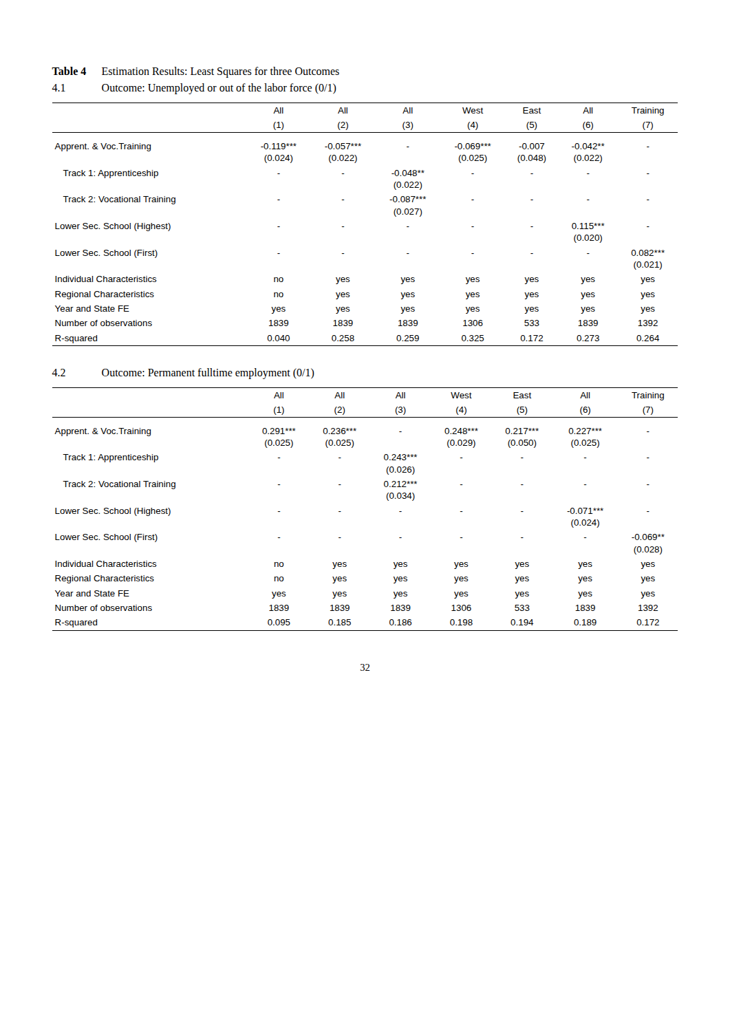Table 4 Estimation Results: Least Squares for three Outcomes
4.1 Outcome: Unemployed or out of the labor force (0/1)
| | All | All | All | West | East | All | Training |
| --- | --- | --- | --- | --- | --- | --- | --- |
| | (1) | (2) | (3) | (4) | (5) | (6) | (7) |
| Apprent. & Voc.Training | -0.119*** (0.024) | -0.057*** (0.022) | - | -0.069*** (0.025) | -0.007 (0.048) | -0.042** (0.022) | - |
| Track 1: Apprenticeship | - | - | -0.048** (0.022) | - | - | - | - |
| Track 2: Vocational Training | - | - | -0.087*** (0.027) | - | - | - | - |
| Lower Sec. School (Highest) | - | - | - | - | - | 0.115*** (0.020) | - |
| Lower Sec. School (First) | - | - | - | - | - | - | 0.082*** (0.021) |
| Individual Characteristics | no | yes | yes | yes | yes | yes | yes |
| Regional Characteristics | no | yes | yes | yes | yes | yes | yes |
| Year and State FE | yes | yes | yes | yes | yes | yes | yes |
| Number of observations | 1839 | 1839 | 1839 | 1306 | 533 | 1839 | 1392 |
| R-squared | 0.040 | 0.258 | 0.259 | 0.325 | 0.172 | 0.273 | 0.264 |
4.2 Outcome: Permanent fulltime employment (0/1)
| | All | All | All | West | East | All | Training |
| --- | --- | --- | --- | --- | --- | --- | --- |
| | (1) | (2) | (3) | (4) | (5) | (6) | (7) |
| Apprent. & Voc.Training | 0.291*** (0.025) | 0.236*** (0.025) | - | 0.248*** (0.029) | 0.217*** (0.050) | 0.227*** (0.025) | - |
| Track 1: Apprenticeship | - | - | 0.243*** (0.026) | - | - | - | - |
| Track 2: Vocational Training | - | - | 0.212*** (0.034) | - | - | - | - |
| Lower Sec. School (Highest) | - | - | - | - | - | -0.071*** (0.024) | - |
| Lower Sec. School (First) | - | - | - | - | - | - | -0.069** (0.028) |
| Individual Characteristics | no | yes | yes | yes | yes | yes | yes |
| Regional Characteristics | no | yes | yes | yes | yes | yes | yes |
| Year and State FE | yes | yes | yes | yes | yes | yes | yes |
| Number of observations | 1839 | 1839 | 1839 | 1306 | 533 | 1839 | 1392 |
| R-squared | 0.095 | 0.185 | 0.186 | 0.198 | 0.194 | 0.189 | 0.172 |
32